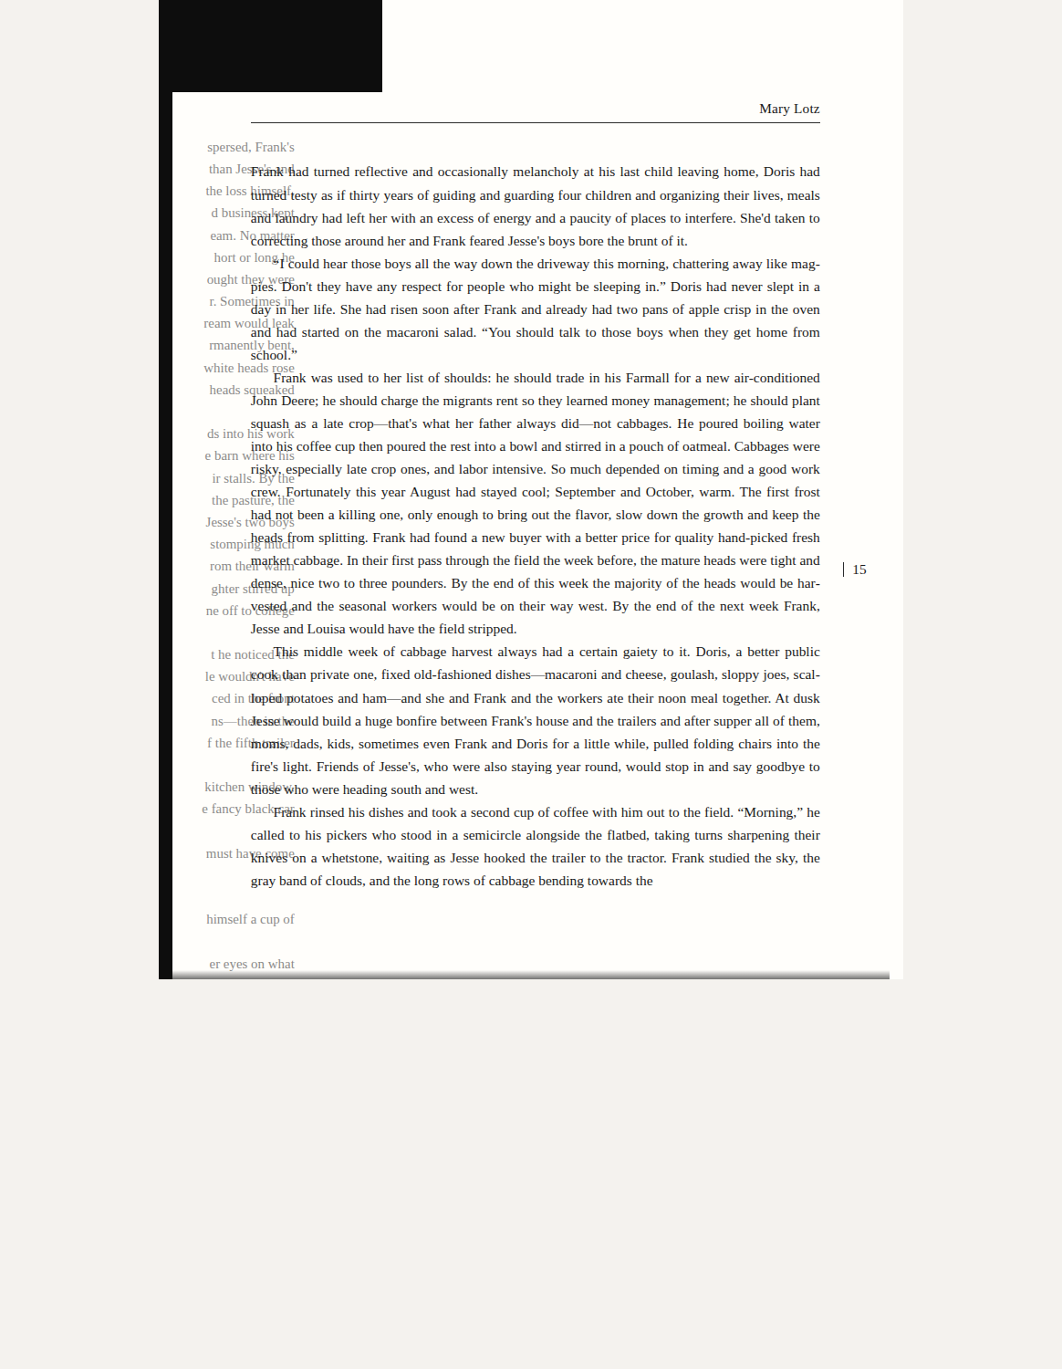spersed, Frank's
than Jesse's and
the loss himself,
d business kept
eam. No matter
hort or long he
ought they were
r. Sometimes in
ream would leak
rmanently bent,
white heads rose
heads squeaked
ds into his work
e barn where his
ir stalls. By the
the pasture, the
Jesse's two boys
stomping much
rom their warm
ghter stirred up
ne off to college
t he noticed the
le wouldn't have
ced in the front
ns—then in the
f the fifth trailer
kitchen window,
e fancy black car
must have come
himself a cup of
er eyes on what
ance thirty-two
ried a year later,
man with plain
ly, on their farm
domain. While
Mary Lotz
Frank had turned reflective and occasionally melancholy at his last child leaving home, Doris had turned testy as if thirty years of guiding and guarding four children and organizing their lives, meals and laundry had left her with an excess of energy and a paucity of places to interfere. She'd taken to correcting those around her and Frank feared Jesse's boys bore the brunt of it.
“I could hear those boys all the way down the driveway this morning, chattering away like magpies. Don't they have any respect for people who might be sleeping in.” Doris had never slept in a day in her life. She had risen soon after Frank and already had two pans of apple crisp in the oven and had started on the macaroni salad. “You should talk to those boys when they get home from school.”
Frank was used to her list of shoulds: he should trade in his Farmall for a new air-conditioned John Deere; he should charge the migrants rent so they learned money management; he should plant squash as a late crop—that's what her father always did—not cabbages. He poured boiling water into his coffee cup then poured the rest into a bowl and stirred in a pouch of oatmeal. Cabbages were risky, especially late crop ones, and labor intensive. So much depended on timing and a good work crew. Fortunately this year August had stayed cool; September and October, warm. The first frost had not been a killing one, only enough to bring out the flavor, slow down the growth and keep the heads from splitting. Frank had found a new buyer with a better price for quality hand-picked fresh market cabbage. In their first pass through the field the week before, the mature heads were tight and dense, nice two to three pounders. By the end of this week the majority of the heads would be harvested and the seasonal workers would be on their way west. By the end of the next week Frank, Jesse and Louisa would have the field stripped.
This middle week of cabbage harvest always had a certain gaiety to it. Doris, a better public cook than private one, fixed old-fashioned dishes—macaroni and cheese, goulash, sloppy joes, scalloped potatoes and ham—and she and Frank and the workers ate their noon meal together. At dusk Jesse would build a huge bonfire between Frank's house and the trailers and after supper all of them, moms, dads, kids, sometimes even Frank and Doris for a little while, pulled folding chairs into the fire's light. Friends of Jesse's, who were also staying year round, would stop in and say goodbye to those who were heading south and west.
Frank rinsed his dishes and took a second cup of coffee with him out to the field. “Morning,” he called to his pickers who stood in a semicircle alongside the flatbed, taking turns sharpening their knives on a whetstone, waiting as Jesse hooked the trailer to the tractor. Frank studied the sky, the gray band of clouds, and the long rows of cabbage bending towards the
15